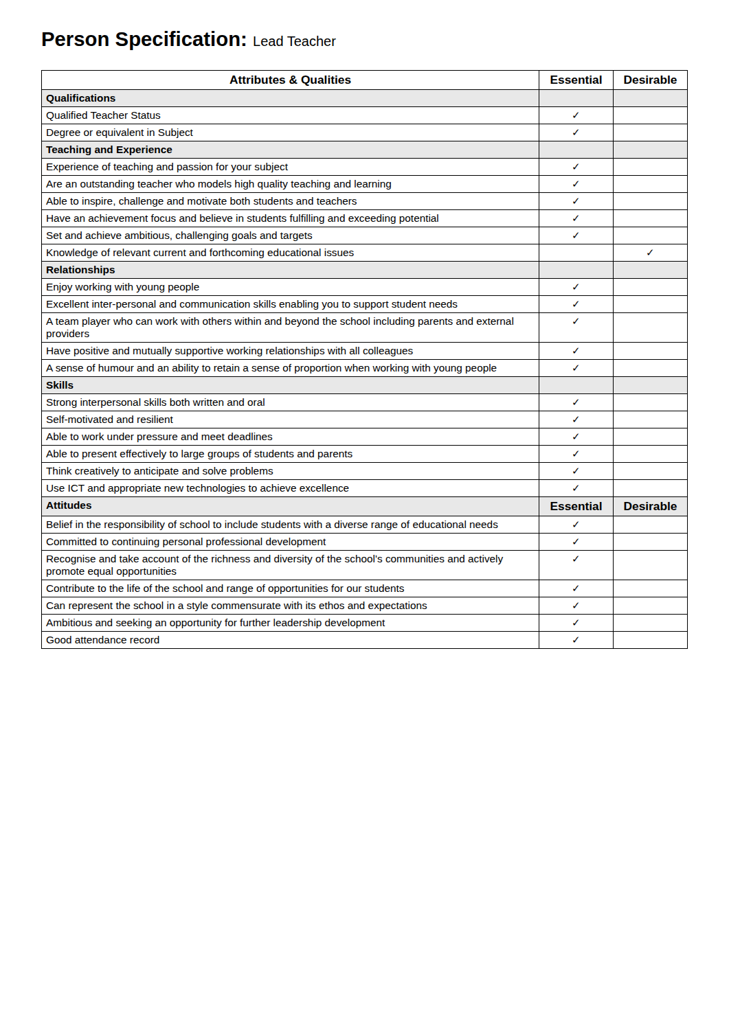Person Specification: Lead Teacher
| Attributes & Qualities | Essential | Desirable |
| --- | --- | --- |
| Qualifications | | |
| Qualified Teacher Status | ✓ | |
| Degree or equivalent in Subject | ✓ | |
| Teaching and Experience | | |
| Experience of teaching and passion for your subject | ✓ | |
| Are an outstanding teacher who models high quality teaching and learning | ✓ | |
| Able to inspire, challenge and motivate both students and teachers | ✓ | |
| Have an achievement focus and believe in students fulfilling and exceeding potential | ✓ | |
| Set and achieve ambitious, challenging goals and targets | ✓ | |
| Knowledge of relevant current and forthcoming educational issues | | ✓ |
| Relationships | | |
| Enjoy working with young people | ✓ | |
| Excellent inter-personal and communication skills enabling you to support student needs | ✓ | |
| A team player who can work with others within and beyond the school including parents and external providers | ✓ | |
| Have positive and mutually supportive working relationships with all colleagues | ✓ | |
| A sense of humour and an ability to retain a sense of proportion when working with young people | ✓ | |
| Skills | | |
| Strong interpersonal skills both written and oral | ✓ | |
| Self-motivated and resilient | ✓ | |
| Able to work under pressure and meet deadlines | ✓ | |
| Able to present effectively to large groups of students and parents | ✓ | |
| Think creatively to anticipate and solve problems | ✓ | |
| Use ICT and appropriate new technologies to achieve excellence | ✓ | |
| Attitudes | Essential | Desirable |
| Belief in the responsibility of school to include students with a diverse range of educational needs | ✓ | |
| Committed to continuing personal professional development | ✓ | |
| Recognise and take account of the richness and diversity of the school’s communities and actively promote equal opportunities | ✓ | |
| Contribute to the life of the school and range of opportunities for our students | ✓ | |
| Can represent the school in a style commensurate with its ethos and expectations | ✓ | |
| Ambitious and seeking an opportunity for further leadership development | ✓ | |
| Good attendance record | ✓ | |